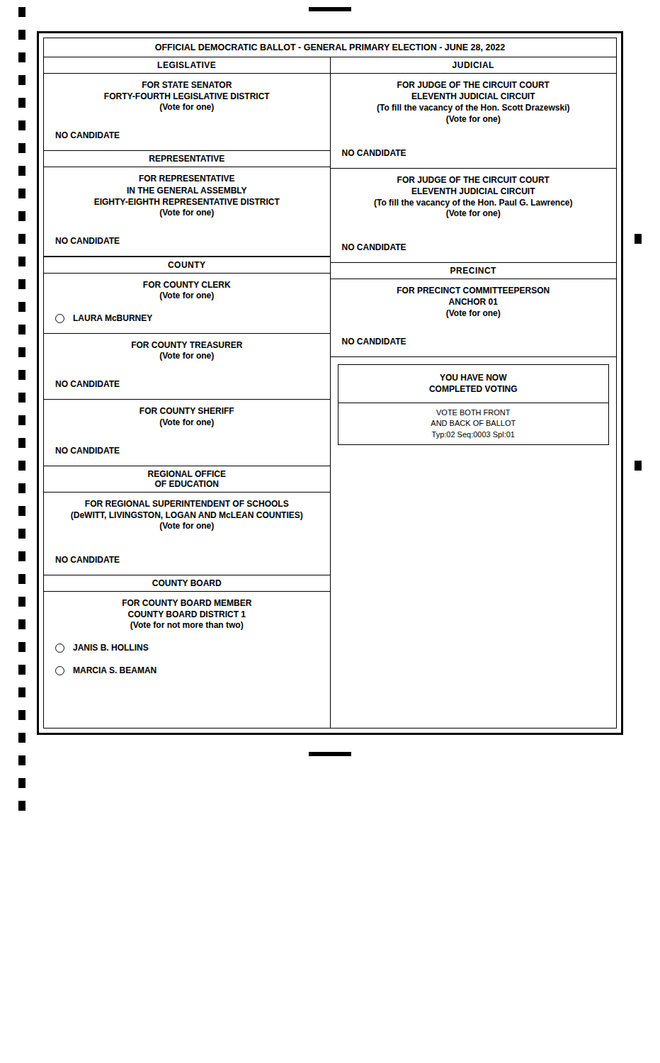OFFICIAL DEMOCRATIC BALLOT - GENERAL PRIMARY ELECTION - JUNE 28, 2022
| LEGISLATIVE FOR STATE SENATOR FORTY-FOURTH LEGISLATIVE DISTRICT (Vote for one) NO CANDIDATE REPRESENTATIVE FOR REPRESENTATIVE IN THE GENERAL ASSEMBLY EIGHTY-EIGHTH REPRESENTATIVE DISTRICT (Vote for one) NO CANDIDATE COUNTY FOR COUNTY CLERK (Vote for one) LAURA McBURNEY FOR COUNTY TREASURER (Vote for one) NO CANDIDATE FOR COUNTY SHERIFF (Vote for one) NO CANDIDATE REGIONAL OFFICE OF EDUCATION FOR REGIONAL SUPERINTENDENT OF SCHOOLS (DeWITT, LIVINGSTON, LOGAN AND McLEAN COUNTIES) (Vote for one) NO CANDIDATE COUNTY BOARD FOR COUNTY BOARD MEMBER COUNTY BOARD DISTRICT 1 (Vote for not more than two) JANIS B. HOLLINS MARCIA S. BEAMAN | JUDICIAL FOR JUDGE OF THE CIRCUIT COURT ELEVENTH JUDICIAL CIRCUIT (To fill the vacancy of the Hon. Scott Drazewski) (Vote for one) NO CANDIDATE FOR JUDGE OF THE CIRCUIT COURT ELEVENTH JUDICIAL CIRCUIT (To fill the vacancy of the Hon. Paul G. Lawrence) (Vote for one) NO CANDIDATE PRECINCT FOR PRECINCT COMMITTEEPERSON ANCHOR 01 (Vote for one) NO CANDIDATE YOU HAVE NOW COMPLETED VOTING VOTE BOTH FRONT AND BACK OF BALLOT Typ:02 Seq:0003 Spl:01 |